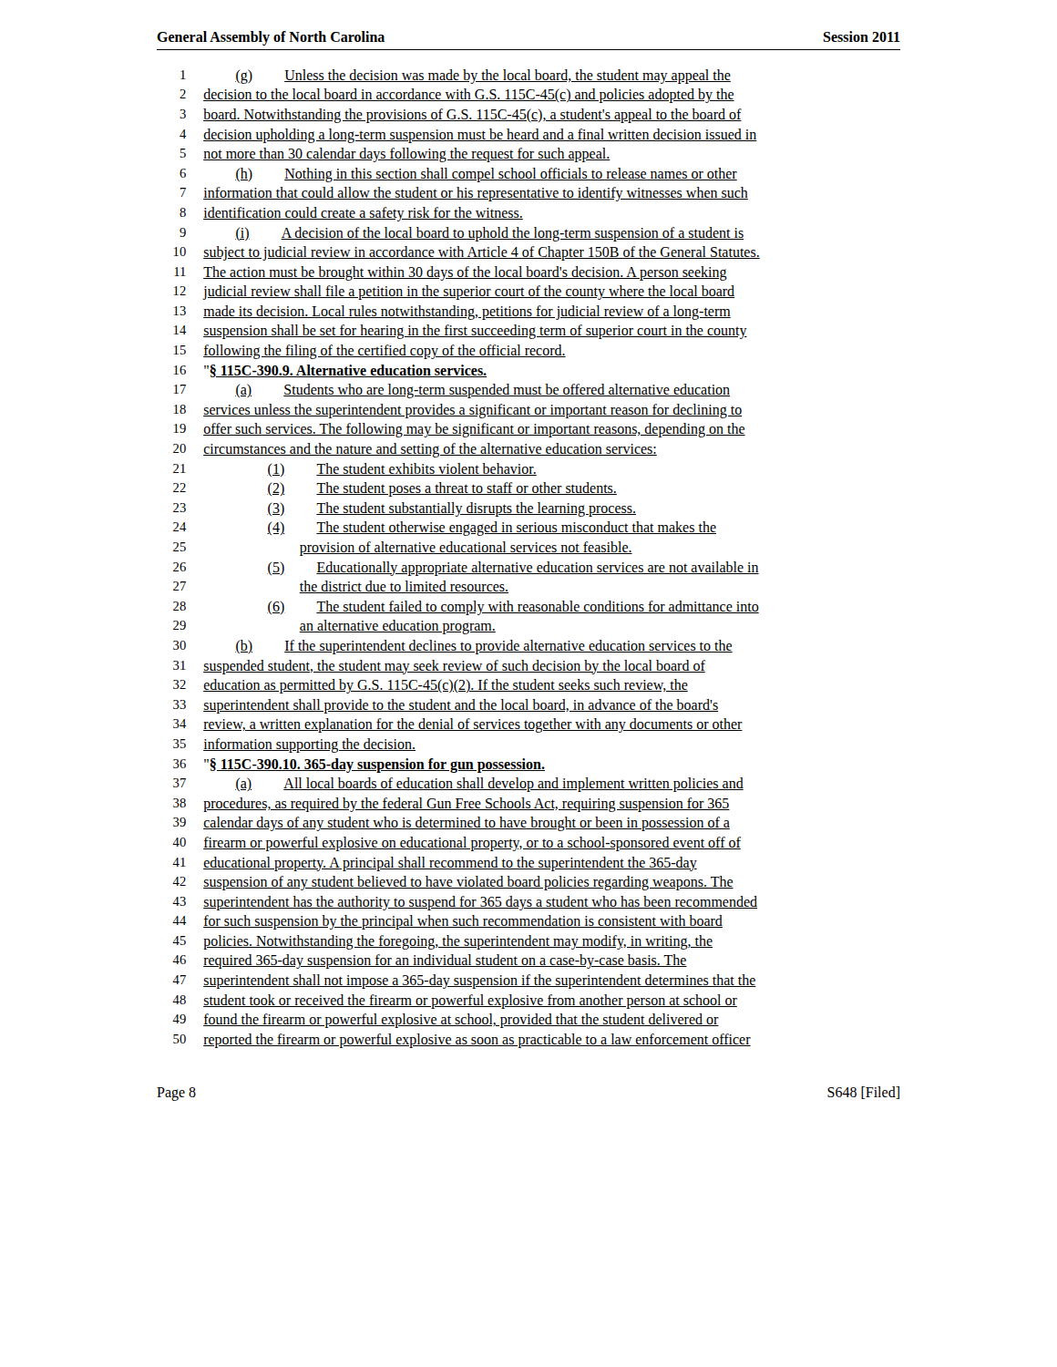General Assembly of North Carolina
Session 2011
(g) Unless the decision was made by the local board, the student may appeal the
decision to the local board in accordance with G.S. 115C-45(c) and policies adopted by the
board. Notwithstanding the provisions of G.S. 115C-45(c), a student's appeal to the board of
decision upholding a long-term suspension must be heard and a final written decision issued in
not more than 30 calendar days following the request for such appeal.
(h) Nothing in this section shall compel school officials to release names or other
information that could allow the student or his representative to identify witnesses when such
identification could create a safety risk for the witness.
(i) A decision of the local board to uphold the long-term suspension of a student is
subject to judicial review in accordance with Article 4 of Chapter 150B of the General Statutes.
The action must be brought within 30 days of the local board's decision. A person seeking
judicial review shall file a petition in the superior court of the county where the local board
made its decision. Local rules notwithstanding, petitions for judicial review of a long-term
suspension shall be set for hearing in the first succeeding term of superior court in the county
following the filing of the certified copy of the official record.
"§ 115C-390.9. Alternative education services.
(a) Students who are long-term suspended must be offered alternative education
services unless the superintendent provides a significant or important reason for declining to
offer such services. The following may be significant or important reasons, depending on the
circumstances and the nature and setting of the alternative education services:
(1) The student exhibits violent behavior.
(2) The student poses a threat to staff or other students.
(3) The student substantially disrupts the learning process.
(4) The student otherwise engaged in serious misconduct that makes the
provision of alternative educational services not feasible.
(5) Educationally appropriate alternative education services are not available in
the district due to limited resources.
(6) The student failed to comply with reasonable conditions for admittance into
an alternative education program.
(b) If the superintendent declines to provide alternative education services to the
suspended student, the student may seek review of such decision by the local board of
education as permitted by G.S. 115C-45(c)(2). If the student seeks such review, the
superintendent shall provide to the student and the local board, in advance of the board's
review, a written explanation for the denial of services together with any documents or other
information supporting the decision.
"§ 115C-390.10. 365-day suspension for gun possession.
(a) All local boards of education shall develop and implement written policies and
procedures, as required by the federal Gun Free Schools Act, requiring suspension for 365
calendar days of any student who is determined to have brought or been in possession of a
firearm or powerful explosive on educational property, or to a school-sponsored event off of
educational property. A principal shall recommend to the superintendent the 365-day
suspension of any student believed to have violated board policies regarding weapons. The
superintendent has the authority to suspend for 365 days a student who has been recommended
for such suspension by the principal when such recommendation is consistent with board
policies. Notwithstanding the foregoing, the superintendent may modify, in writing, the
required 365-day suspension for an individual student on a case-by-case basis. The
superintendent shall not impose a 365-day suspension if the superintendent determines that the
student took or received the firearm or powerful explosive from another person at school or
found the firearm or powerful explosive at school, provided that the student delivered or
reported the firearm or powerful explosive as soon as practicable to a law enforcement officer
Page 8
S648 [Filed]